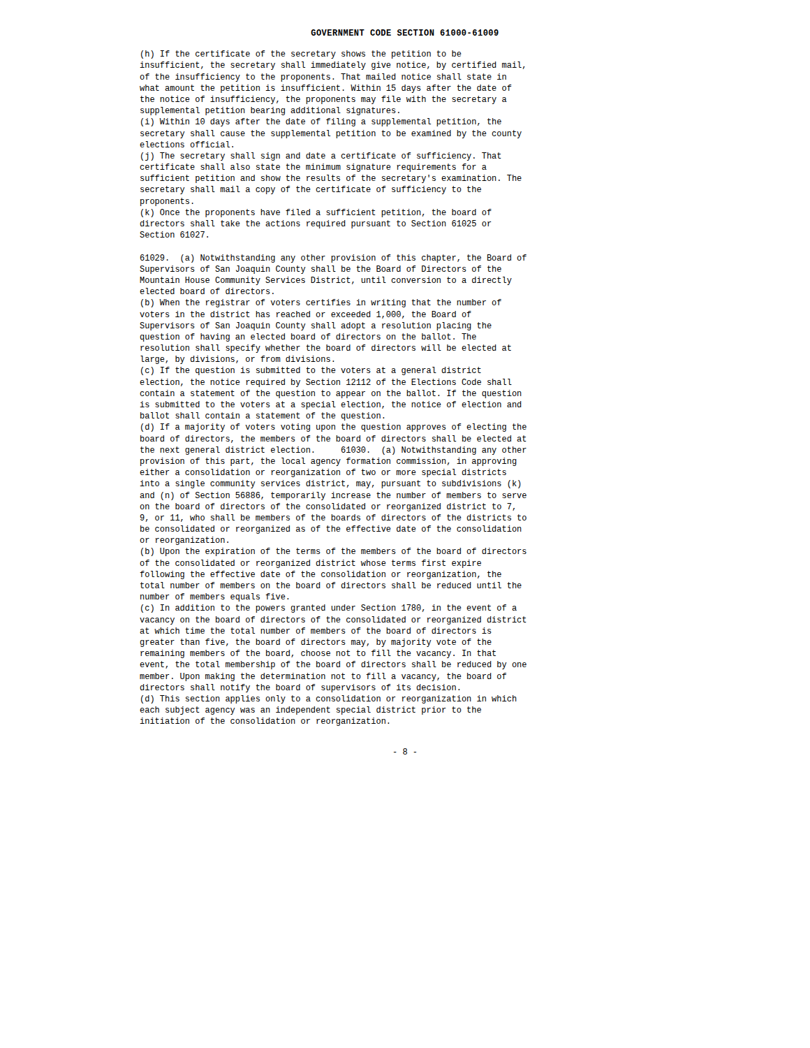GOVERNMENT CODE SECTION 61000-61009
(h) If the certificate of the secretary shows the petition to be insufficient, the secretary shall immediately give notice, by certified mail, of the insufficiency to the proponents. That mailed notice shall state in what amount the petition is insufficient. Within 15 days after the date of the notice of insufficiency, the proponents may file with the secretary a supplemental petition bearing additional signatures.
(i) Within 10 days after the date of filing a supplemental petition, the secretary shall cause the supplemental petition to be examined by the county elections official.
(j) The secretary shall sign and date a certificate of sufficiency. That certificate shall also state the minimum signature requirements for a sufficient petition and show the results of the secretary's examination. The secretary shall mail a copy of the certificate of sufficiency to the proponents.
(k) Once the proponents have filed a sufficient petition, the board of directors shall take the actions required pursuant to Section 61025 or Section 61027.
61029. (a) Notwithstanding any other provision of this chapter, the Board of Supervisors of San Joaquin County shall be the Board of Directors of the Mountain House Community Services District, until conversion to a directly elected board of directors.
(b) When the registrar of voters certifies in writing that the number of voters in the district has reached or exceeded 1,000, the Board of Supervisors of San Joaquin County shall adopt a resolution placing the question of having an elected board of directors on the ballot. The resolution shall specify whether the board of directors will be elected at large, by divisions, or from divisions.
(c) If the question is submitted to the voters at a general district election, the notice required by Section 12112 of the Elections Code shall contain a statement of the question to appear on the ballot. If the question is submitted to the voters at a special election, the notice of election and ballot shall contain a statement of the question.
(d) If a majority of voters voting upon the question approves of electing the board of directors, the members of the board of directors shall be elected at the next general district election. 61030. (a) Notwithstanding any other provision of this part, the local agency formation commission, in approving either a consolidation or reorganization of two or more special districts into a single community services district, may, pursuant to subdivisions (k) and (n) of Section 56886, temporarily increase the number of members to serve on the board of directors of the consolidated or reorganized district to 7, 9, or 11, who shall be members of the boards of directors of the districts to be consolidated or reorganized as of the effective date of the consolidation or reorganization.
(b) Upon the expiration of the terms of the members of the board of directors of the consolidated or reorganized district whose terms first expire following the effective date of the consolidation or reorganization, the total number of members on the board of directors shall be reduced until the number of members equals five.
(c) In addition to the powers granted under Section 1780, in the event of a vacancy on the board of directors of the consolidated or reorganized district at which time the total number of members of the board of directors is greater than five, the board of directors may, by majority vote of the remaining members of the board, choose not to fill the vacancy. In that event, the total membership of the board of directors shall be reduced by one member. Upon making the determination not to fill a vacancy, the board of directors shall notify the board of supervisors of its decision.
(d) This section applies only to a consolidation or reorganization in which each subject agency was an independent special district prior to the initiation of the consolidation or reorganization.
- 8 -